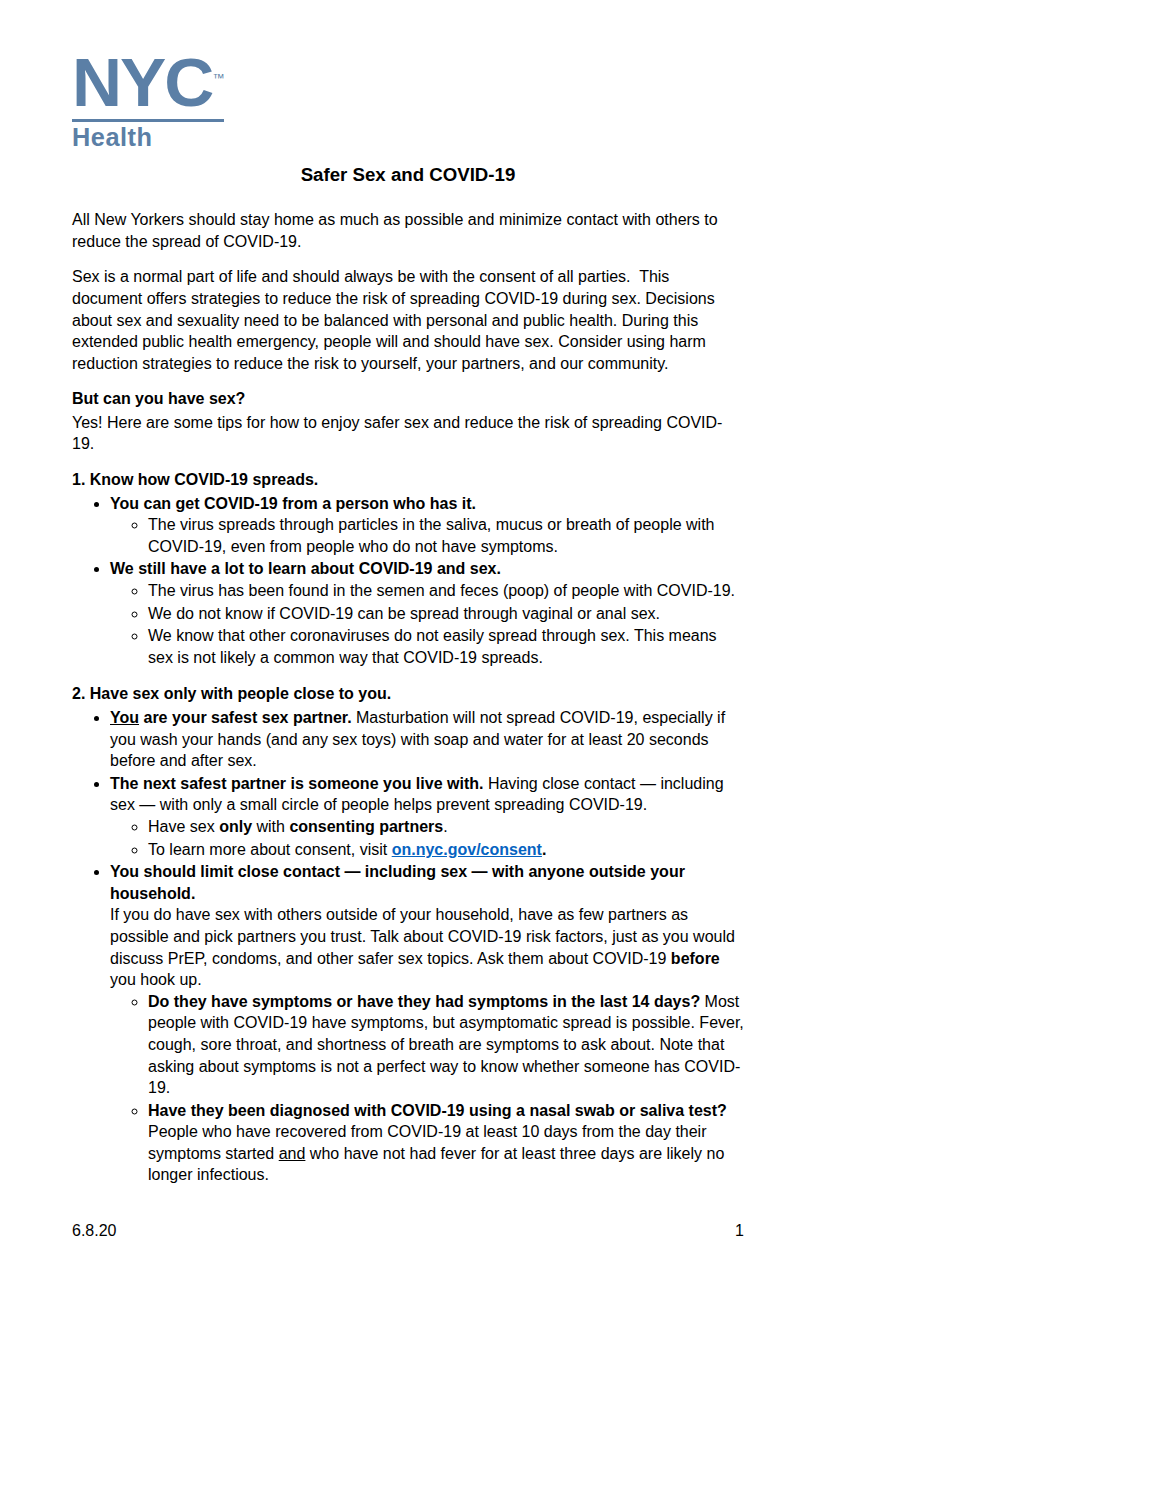NYC™
Health
Safer Sex and COVID-19
All New Yorkers should stay home as much as possible and minimize contact with others to reduce the spread of COVID-19.
Sex is a normal part of life and should always be with the consent of all parties. This document offers strategies to reduce the risk of spreading COVID-19 during sex. Decisions about sex and sexuality need to be balanced with personal and public health. During this extended public health emergency, people will and should have sex. Consider using harm reduction strategies to reduce the risk to yourself, your partners, and our community.
But can you have sex?
Yes! Here are some tips for how to enjoy safer sex and reduce the risk of spreading COVID-19.
1. Know how COVID-19 spreads.
You can get COVID-19 from a person who has it.
The virus spreads through particles in the saliva, mucus or breath of people with COVID-19, even from people who do not have symptoms.
We still have a lot to learn about COVID-19 and sex.
The virus has been found in the semen and feces (poop) of people with COVID-19.
We do not know if COVID-19 can be spread through vaginal or anal sex.
We know that other coronaviruses do not easily spread through sex. This means sex is not likely a common way that COVID-19 spreads.
2. Have sex only with people close to you.
You are your safest sex partner. Masturbation will not spread COVID-19, especially if you wash your hands (and any sex toys) with soap and water for at least 20 seconds before and after sex.
The next safest partner is someone you live with. Having close contact — including sex — with only a small circle of people helps prevent spreading COVID-19.
Have sex only with consenting partners.
To learn more about consent, visit on.nyc.gov/consent.
You should limit close contact — including sex — with anyone outside your household.
If you do have sex with others outside of your household, have as few partners as possible and pick partners you trust. Talk about COVID-19 risk factors, just as you would discuss PrEP, condoms, and other safer sex topics. Ask them about COVID-19 before you hook up.
Do they have symptoms or have they had symptoms in the last 14 days? Most people with COVID-19 have symptoms, but asymptomatic spread is possible. Fever, cough, sore throat, and shortness of breath are symptoms to ask about. Note that asking about symptoms is not a perfect way to know whether someone has COVID-19.
Have they been diagnosed with COVID-19 using a nasal swab or saliva test? People who have recovered from COVID-19 at least 10 days from the day their symptoms started and who have not had fever for at least three days are likely no longer infectious.
6.8.20 1